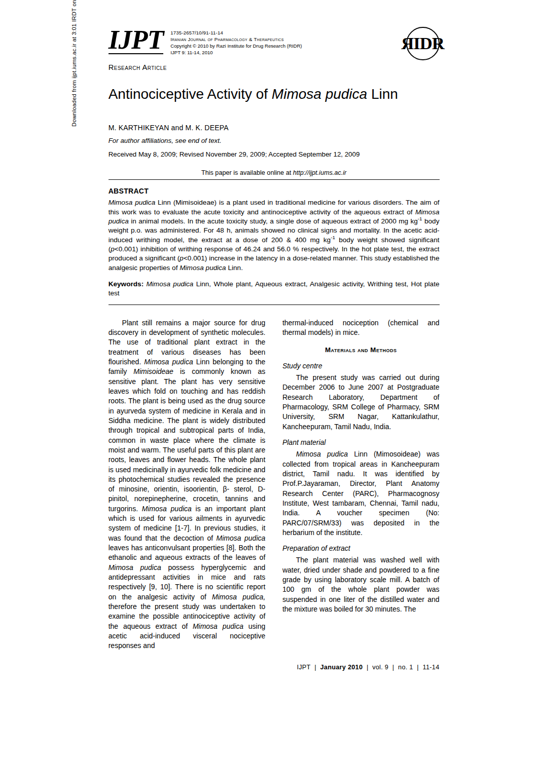Downloaded from ijpt.iums.ac.ir at 3:01 IRDT on Tuesday June 28th 2022
IJPT
1735-2657/10/91-11-14
Iranian Journal of Pharmacology & Therapeutics
Copyright © 2010 by Razi Institute for Drug Research (RIDR)
IJPT 9: 11-14, 2010
ЯIDR
Research Article
Antinociceptive Activity of Mimosa pudica Linn
M. KARTHIKEYAN and M. K. DEEPA
For author affiliations, see end of text.
Received May 8, 2009; Revised November 29, 2009; Accepted September 12, 2009
This paper is available online at http://ijpt.iums.ac.ir
ABSTRACT
Mimosa pudica Linn (Mimisoideae) is a plant used in traditional medicine for various disorders. The aim of this work was to evaluate the acute toxicity and antinociceptive activity of the aqueous extract of Mimosa pudica in animal models. In the acute toxicity study, a single dose of aqueous extract of 2000 mg kg-1 body weight p.o. was administered. For 48 h, animals showed no clinical signs and mortality. In the acetic acid-induced writhing model, the extract at a dose of 200 & 400 mg kg-1 body weight showed significant (p<0.001) inhibition of writhing response of 46.24 and 56.0 % respectively. In the hot plate test, the extract produced a significant (p<0.001) increase in the latency in a dose-related manner. This study established the analgesic properties of Mimosa pudica Linn.
Keywords: Mimosa pudica Linn, Whole plant, Aqueous extract, Analgesic activity, Writhing test, Hot plate test
Plant still remains a major source for drug discovery in development of synthetic molecules. The use of traditional plant extract in the treatment of various diseases has been flourished. Mimosa pudica Linn belonging to the family Mimisoideae is commonly known as sensitive plant. The plant has very sensitive leaves which fold on touching and has reddish roots. The plant is being used as the drug source in ayurveda system of medicine in Kerala and in Siddha medicine. The plant is widely distributed through tropical and subtropical parts of India, common in waste place where the climate is moist and warm. The useful parts of this plant are roots, leaves and flower heads. The whole plant is used medicinally in ayurvedic folk medicine and its photochemical studies revealed the presence of minosine, orientin, isoorientin, β- sterol, D-pinitol, norepinepherine, crocetin, tannins and turgorins. Mimosa pudica is an important plant which is used for various ailments in ayurvedic system of medicine [1-7]. In previous studies, it was found that the decoction of Mimosa pudica leaves has anticonvulsant properties [8]. Both the ethanolic and aqueous extracts of the leaves of Mimosa pudica possess hyperglycemic and antidepressant activities in mice and rats respectively [9, 10]. There is no scientific report on the analgesic activity of Mimosa pudica, therefore the present study was undertaken to examine the possible antinociceptive activity of the aqueous extract of Mimosa pudica using acetic acid-induced visceral nociceptive responses and
thermal-induced nociception (chemical and thermal models) in mice.
Materials and Methods
Study centre
The present study was carried out during December 2006 to June 2007 at Postgraduate Research Laboratory, Department of Pharmacology, SRM College of Pharmacy, SRM University, SRM Nagar, Kattankulathur, Kancheepuram, Tamil Nadu, India.
Plant material
Mimosa pudica Linn (Mimosoideae) was collected from tropical areas in Kancheepuram district, Tamil nadu. It was identified by Prof.P.Jayaraman, Director, Plant Anatomy Research Center (PARC), Pharmacognosy Institute, West tambaram, Chennai, Tamil nadu, India. A voucher specimen (No: PARC/07/SRM/33) was deposited in the herbarium of the institute.
Preparation of extract
The plant material was washed well with water, dried under shade and powdered to a fine grade by using laboratory scale mill. A batch of 100 gm of the whole plant powder was suspended in one liter of the distilled water and the mixture was boiled for 30 minutes. The
IJPT | January 2010 | vol. 9 | no. 1 | 11-14